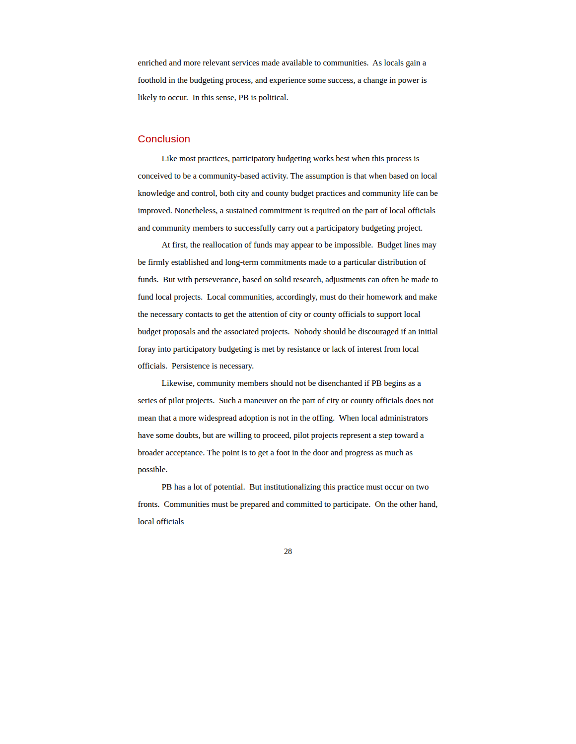enriched and more relevant services made available to communities. As locals gain a foothold in the budgeting process, and experience some success, a change in power is likely to occur. In this sense, PB is political.
Conclusion
Like most practices, participatory budgeting works best when this process is conceived to be a community-based activity. The assumption is that when based on local knowledge and control, both city and county budget practices and community life can be improved. Nonetheless, a sustained commitment is required on the part of local officials and community members to successfully carry out a participatory budgeting project.
At first, the reallocation of funds may appear to be impossible. Budget lines may be firmly established and long-term commitments made to a particular distribution of funds. But with perseverance, based on solid research, adjustments can often be made to fund local projects. Local communities, accordingly, must do their homework and make the necessary contacts to get the attention of city or county officials to support local budget proposals and the associated projects. Nobody should be discouraged if an initial foray into participatory budgeting is met by resistance or lack of interest from local officials. Persistence is necessary.
Likewise, community members should not be disenchanted if PB begins as a series of pilot projects. Such a maneuver on the part of city or county officials does not mean that a more widespread adoption is not in the offing. When local administrators have some doubts, but are willing to proceed, pilot projects represent a step toward a broader acceptance. The point is to get a foot in the door and progress as much as possible.
PB has a lot of potential. But institutionalizing this practice must occur on two fronts. Communities must be prepared and committed to participate. On the other hand, local officials
28